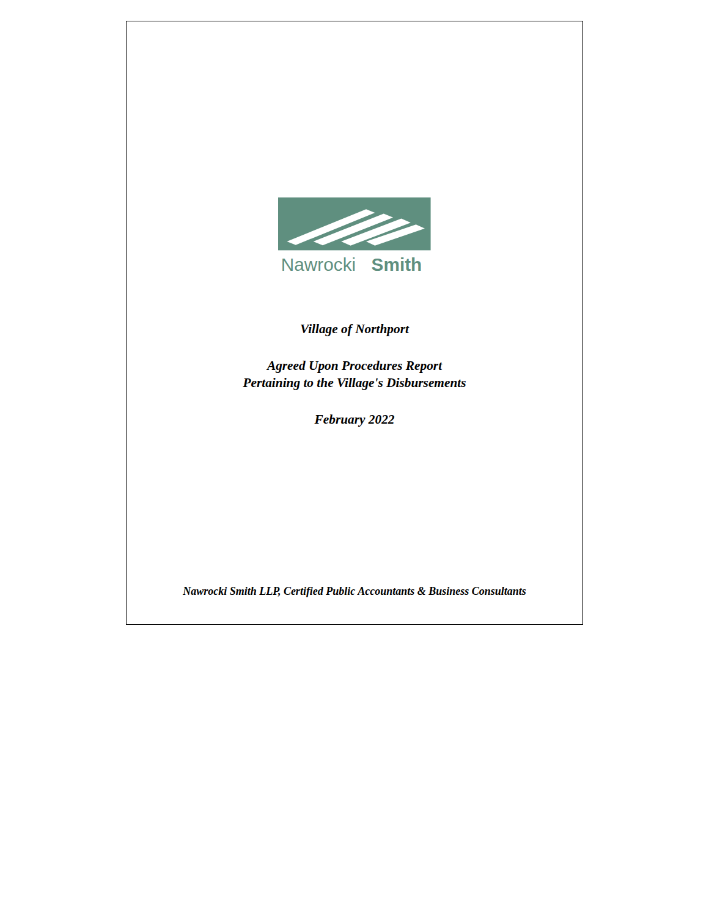Nawrocki Smith
Village of Northport
Agreed Upon Procedures Report
Pertaining to the Village's Disbursements
February 2022
Nawrocki Smith LLP, Certified Public Accountants & Business Consultants